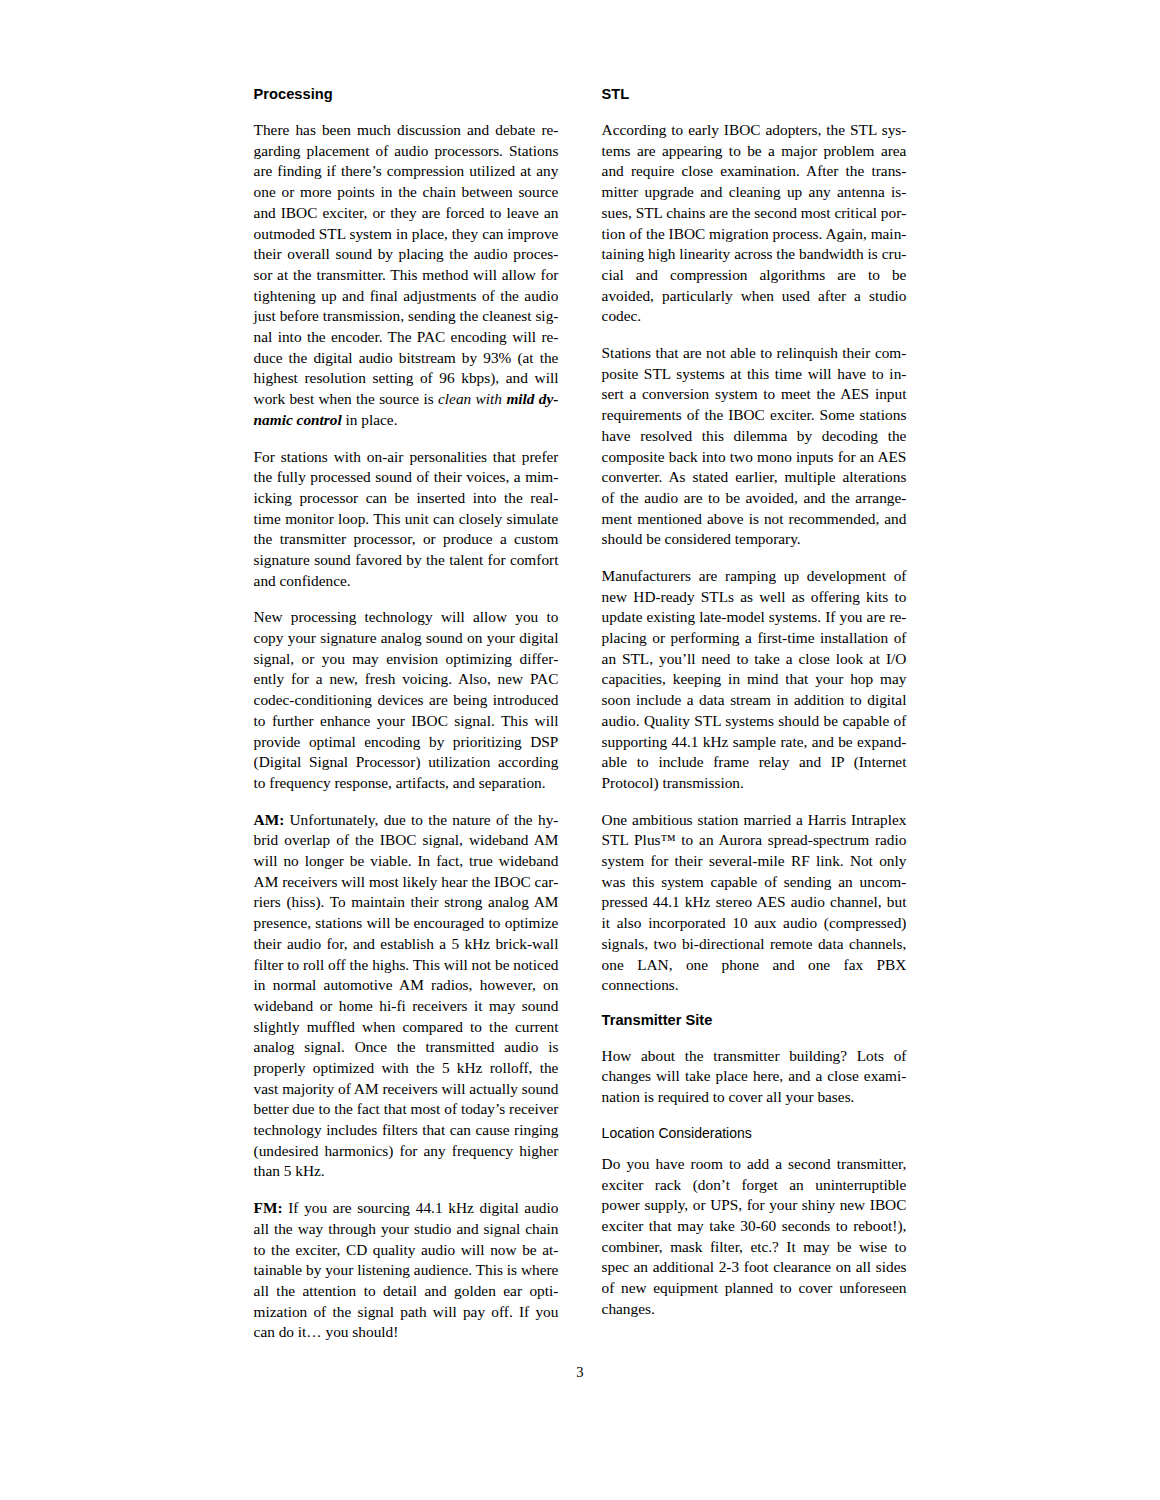Processing
There has been much discussion and debate regarding placement of audio processors. Stations are finding if there’s compression utilized at any one or more points in the chain between source and IBOC exciter, or they are forced to leave an outmoded STL system in place, they can improve their overall sound by placing the audio processor at the transmitter. This method will allow for tightening up and final adjustments of the audio just before transmission, sending the cleanest signal into the encoder. The PAC encoding will reduce the digital audio bitstream by 93% (at the highest resolution setting of 96 kbps), and will work best when the source is clean with mild dynamic control in place.
For stations with on-air personalities that prefer the fully processed sound of their voices, a mimicking processor can be inserted into the real-time monitor loop. This unit can closely simulate the transmitter processor, or produce a custom signature sound favored by the talent for comfort and confidence.
New processing technology will allow you to copy your signature analog sound on your digital signal, or you may envision optimizing differently for a new, fresh voicing. Also, new PAC codec-conditioning devices are being introduced to further enhance your IBOC signal. This will provide optimal encoding by prioritizing DSP (Digital Signal Processor) utilization according to frequency response, artifacts, and separation.
AM: Unfortunately, due to the nature of the hybrid overlap of the IBOC signal, wideband AM will no longer be viable. In fact, true wideband AM receivers will most likely hear the IBOC carriers (hiss). To maintain their strong analog AM presence, stations will be encouraged to optimize their audio for, and establish a 5 kHz brick-wall filter to roll off the highs. This will not be noticed in normal automotive AM radios, however, on wideband or home hi-fi receivers it may sound slightly muffled when compared to the current analog signal. Once the transmitted audio is properly optimized with the 5 kHz rolloff, the vast majority of AM receivers will actually sound better due to the fact that most of today’s receiver technology includes filters that can cause ringing (undesired harmonics) for any frequency higher than 5 kHz.
FM: If you are sourcing 44.1 kHz digital audio all the way through your studio and signal chain to the exciter, CD quality audio will now be attainable by your listening audience. This is where all the attention to detail and golden ear optimization of the signal path will pay off. If you can do it… you should!
STL
According to early IBOC adopters, the STL systems are appearing to be a major problem area and require close examination. After the transmitter upgrade and cleaning up any antenna issues, STL chains are the second most critical portion of the IBOC migration process. Again, maintaining high linearity across the bandwidth is crucial and compression algorithms are to be avoided, particularly when used after a studio codec.
Stations that are not able to relinquish their composite STL systems at this time will have to insert a conversion system to meet the AES input requirements of the IBOC exciter. Some stations have resolved this dilemma by decoding the composite back into two mono inputs for an AES converter. As stated earlier, multiple alterations of the audio are to be avoided, and the arrangement mentioned above is not recommended, and should be considered temporary.
Manufacturers are ramping up development of new HD-ready STLs as well as offering kits to update existing late-model systems. If you are replacing or performing a first-time installation of an STL, you’ll need to take a close look at I/O capacities, keeping in mind that your hop may soon include a data stream in addition to digital audio. Quality STL systems should be capable of supporting 44.1 kHz sample rate, and be expandable to include frame relay and IP (Internet Protocol) transmission.
One ambitious station married a Harris Intraplex STL Plus™ to an Aurora spread-spectrum radio system for their several-mile RF link. Not only was this system capable of sending an uncompressed 44.1 kHz stereo AES audio channel, but it also incorporated 10 aux audio (compressed) signals, two bi-directional remote data channels, one LAN, one phone and one fax PBX connections.
Transmitter Site
How about the transmitter building? Lots of changes will take place here, and a close examination is required to cover all your bases.
Location Considerations
Do you have room to add a second transmitter, exciter rack (don’t forget an uninterruptible power supply, or UPS, for your shiny new IBOC exciter that may take 30-60 seconds to reboot!), combiner, mask filter, etc.? It may be wise to spec an additional 2-3 foot clearance on all sides of new equipment planned to cover unforeseen changes.
3